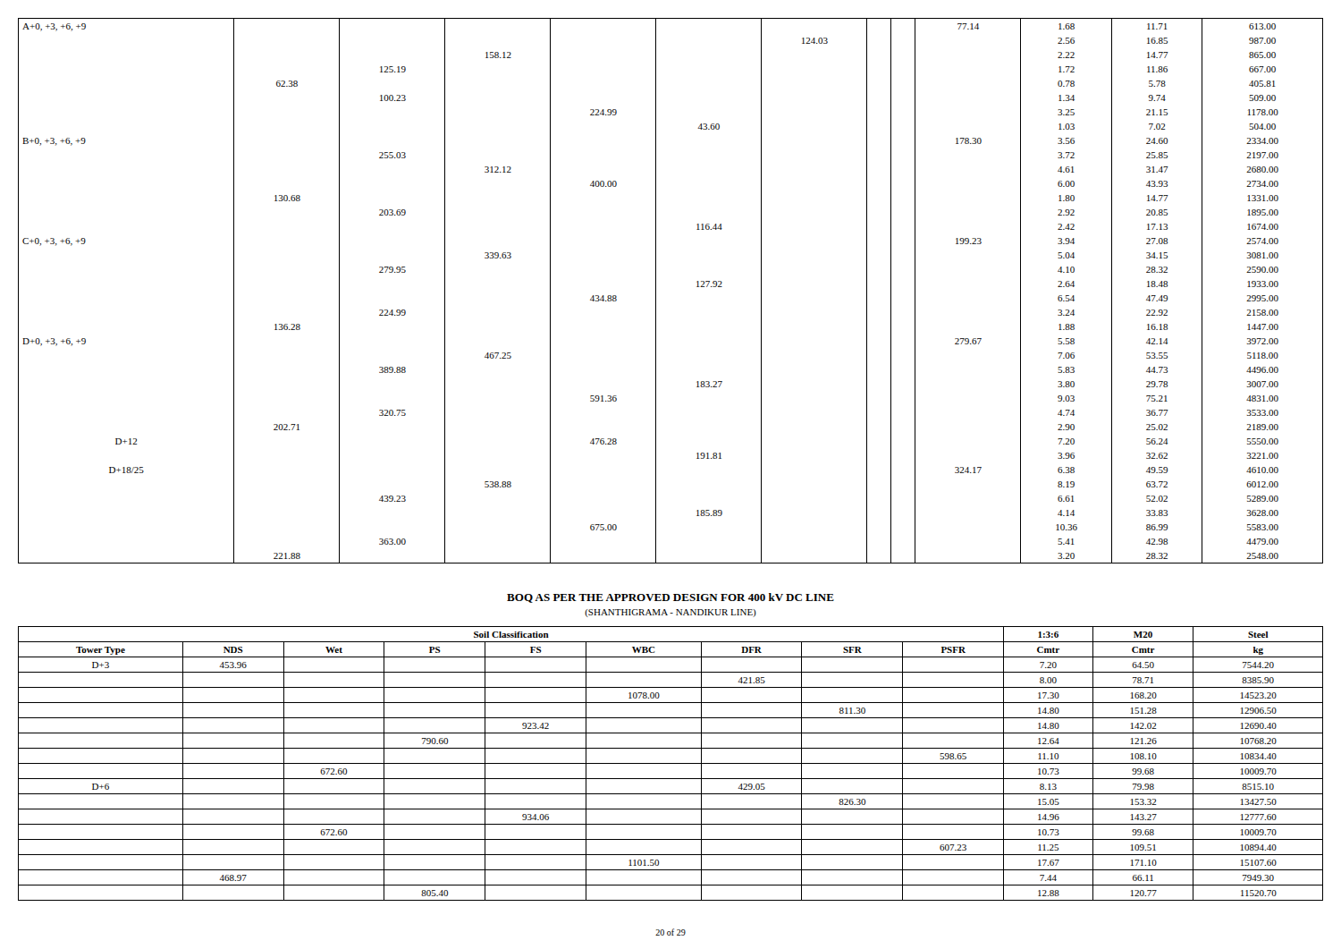| A+0, +3, +6, +9 | | | | | | | | | 77.14 | 1.68 | 11.71 | 613.00 |
| | | | | | | 124.03 | | | | 2.56 | 16.85 | 987.00 |
| | | | 158.12 | | | | | | | 2.22 | 14.77 | 865.00 |
| | | 125.19 | | | | | | | | 1.72 | 11.86 | 667.00 |
| | 62.38 | | | | | | | | | 0.78 | 5.78 | 405.81 |
| | | 100.23 | | | | | | | | 1.34 | 9.74 | 509.00 |
| | | | | 224.99 | | | | | | 3.25 | 21.15 | 1178.00 |
| | | | | | 43.60 | | | | | 1.03 | 7.02 | 504.00 |
| B+0, +3, +6, +9 | | | | | | | | | 178.30 | 3.56 | 24.60 | 2334.00 |
| | | 255.03 | | | | | | | | 3.72 | 25.85 | 2197.00 |
| | | | 312.12 | | | | | | | 4.61 | 31.47 | 2680.00 |
| | | | | 400.00 | | | | | | 6.00 | 43.93 | 2734.00 |
| | 130.68 | | | | | | | | | 1.80 | 14.77 | 1331.00 |
| | | 203.69 | | | | | | | | 2.92 | 20.85 | 1895.00 |
| | | | | | 116.44 | | | | | 2.42 | 17.13 | 1674.00 |
| C+0, +3, +6, +9 | | | | | | | | | 199.23 | 3.94 | 27.08 | 2574.00 |
| | | | 339.63 | | | | | | | 5.04 | 34.15 | 3081.00 |
| | | 279.95 | | | | | | | | 4.10 | 28.32 | 2590.00 |
| | | | | | 127.92 | | | | | 2.64 | 18.48 | 1933.00 |
| | | | | 434.88 | | | | | | 6.54 | 47.49 | 2995.00 |
| | | 224.99 | | | | | | | | 3.24 | 22.92 | 2158.00 |
| | 136.28 | | | | | | | | | 1.88 | 16.18 | 1447.00 |
| D+0, +3, +6, +9 | | | | | | | | | 279.67 | 5.58 | 42.14 | 3972.00 |
| | | | 467.25 | | | | | | | 7.06 | 53.55 | 5118.00 |
| | | 389.88 | | | | | | | | 5.83 | 44.73 | 4496.00 |
| | | | | | 183.27 | | | | | 3.80 | 29.78 | 3007.00 |
| | | | | 591.36 | | | | | | 9.03 | 75.21 | 4831.00 |
| | | 320.75 | | | | | | | | 4.74 | 36.77 | 3533.00 |
| | 202.71 | | | | | | | | | 2.90 | 25.02 | 2189.00 |
| D+12 | | | | 476.28 | | | | | | 7.20 | 56.24 | 5550.00 |
| | | | | | 191.81 | | | | | 3.96 | 32.62 | 3221.00 |
| D+18/25 | | | | | | | | | 324.17 | 6.38 | 49.59 | 4610.00 |
| | | | 538.88 | | | | | | | 8.19 | 63.72 | 6012.00 |
| | | 439.23 | | | | | | | | 6.61 | 52.02 | 5289.00 |
| | | | | | 185.89 | | | | | 4.14 | 33.83 | 3628.00 |
| | | | | 675.00 | | | | | | 10.36 | 86.99 | 5583.00 |
| | | 363.00 | | | | | | | | 5.41 | 42.98 | 4479.00 |
| | 221.88 | | | | | | | | | 3.20 | 28.32 | 2548.00 |
BOQ AS PER THE APPROVED DESIGN FOR 400 kV DC LINE
(SHANTHIGRAMA - NANDIKUR LINE)
| Soil Classification | 1:3:6 | M20 | Steel |
| --- | --- | --- | --- |
| Tower Type | NDS | Wet | PS | FS | WBC | DFR | SFR | PSFR | Cmtr | Cmtr | kg |
| D+3 | 453.96 | | | | | | | | 7.20 | 64.50 | 7544.20 |
| | | | | | | 421.85 | | | 8.00 | 78.71 | 8385.90 |
| | | | | | 1078.00 | | | | 17.30 | 168.20 | 14523.20 |
| | | | | | | | 811.30 | | 14.80 | 151.28 | 12906.50 |
| | | | | 923.42 | | | | | 14.80 | 142.02 | 12690.40 |
| | | | 790.60 | | | | | | 12.64 | 121.26 | 10768.20 |
| | | | | | | | | 598.65 | 11.10 | 108.10 | 10834.40 |
| | | 672.60 | | | | | | | 10.73 | 99.68 | 10009.70 |
| D+6 | | | | | | 429.05 | | | 8.13 | 79.98 | 8515.10 |
| | | | | | | | 826.30 | | 15.05 | 153.32 | 13427.50 |
| | | | | 934.06 | | | | | 14.96 | 143.27 | 12777.60 |
| | | 672.60 | | | | | | | 10.73 | 99.68 | 10009.70 |
| | | | | | | | | 607.23 | 11.25 | 109.51 | 10894.40 |
| | | | | | 1101.50 | | | | 17.67 | 171.10 | 15107.60 |
| | 468.97 | | | | | | | | 7.44 | 66.11 | 7949.30 |
| | | | 805.40 | | | | | | 12.88 | 120.77 | 11520.70 |
20 of 29